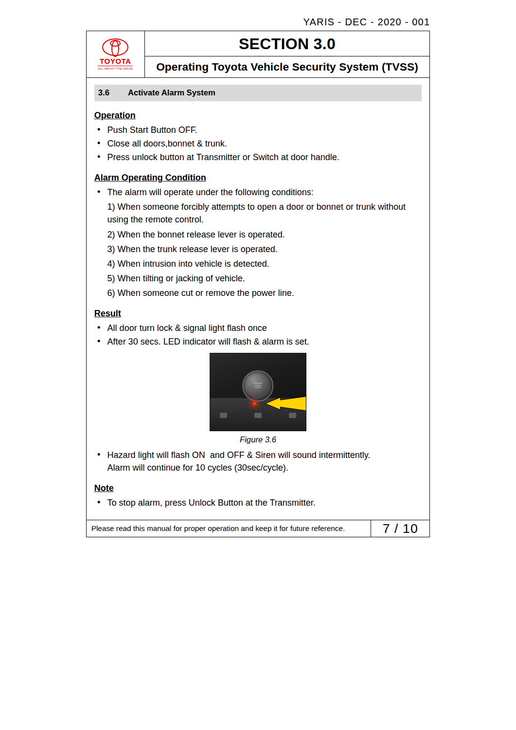YARIS - DEC - 2020 - 001
TOYOTA
ALL ABOUT THE DRIVE
SECTION 3.0
Operating Toyota Vehicle Security System (TVSS)
3.6 Activate Alarm System
Operation
Push Start Button OFF.
Close all doors,bonnet & trunk.
Press unlock button at Transmitter or Switch at door handle.
Alarm Operating Condition
The alarm will operate under the following conditions:
1) When someone forcibly attempts to open a door or bonnet or trunk without using the remote control.
2) When the bonnet release lever is operated.
3) When the trunk release lever is operated.
4) When intrusion into vehicle is detected.
5) When tilting or jacking of vehicle.
6) When someone cut or remove the power line.
Result
All door turn lock & signal light flash once
After 30 secs. LED indicator will flash & alarm is set.
ENGINE
START
STOP
Figure 3.6
Hazard light will flash ON and OFF & Siren will sound intermittently.
Alarm will continue for 10 cycles (30sec/cycle).
Note
To stop alarm, press Unlock Button at the Transmitter.
Please read this manual for proper operation and keep it for future reference.
7 / 10